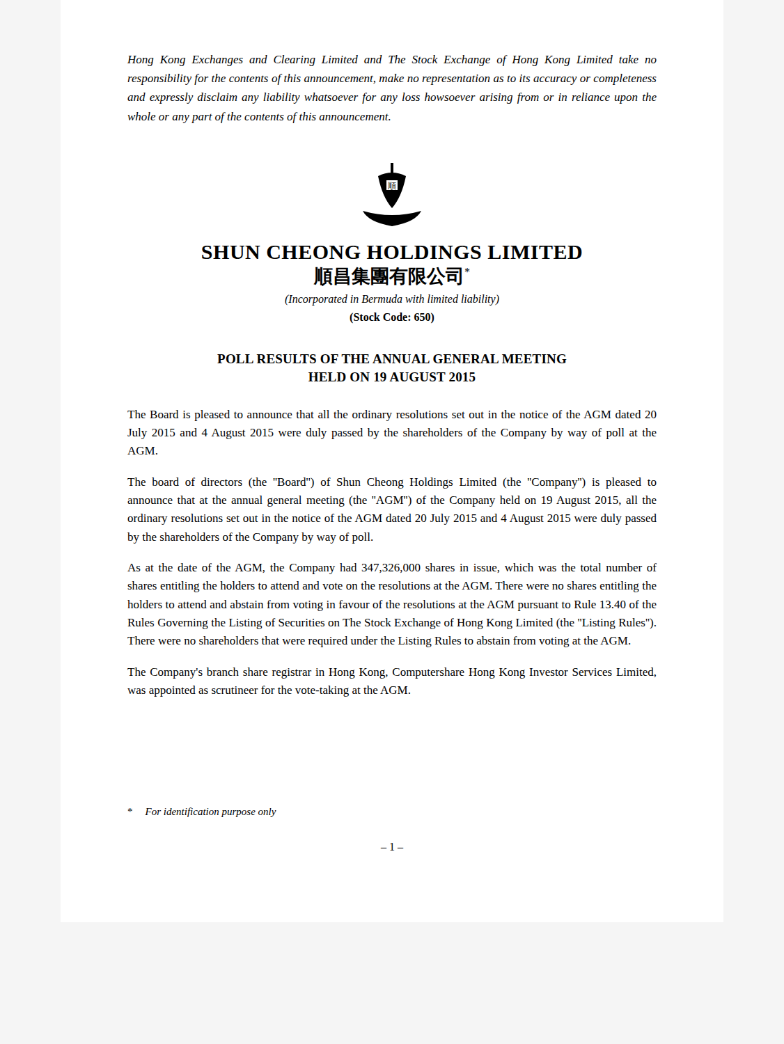Hong Kong Exchanges and Clearing Limited and The Stock Exchange of Hong Kong Limited take no responsibility for the contents of this announcement, make no representation as to its accuracy or completeness and expressly disclaim any liability whatsoever for any loss howsoever arising from or in reliance upon the whole or any part of the contents of this announcement.
SHUN CHEONG HOLDINGS LIMITED
順昌集團有限公司*
(Incorporated in Bermuda with limited liability)
(Stock Code: 650)
POLL RESULTS OF THE ANNUAL GENERAL MEETING
HELD ON 19 AUGUST 2015
The Board is pleased to announce that all the ordinary resolutions set out in the notice of the AGM dated 20 July 2015 and 4 August 2015 were duly passed by the shareholders of the Company by way of poll at the AGM.
The board of directors (the ''Board'') of Shun Cheong Holdings Limited (the ''Company'') is pleased to announce that at the annual general meeting (the ''AGM'') of the Company held on 19 August 2015, all the ordinary resolutions set out in the notice of the AGM dated 20 July 2015 and 4 August 2015 were duly passed by the shareholders of the Company by way of poll.
As at the date of the AGM, the Company had 347,326,000 shares in issue, which was the total number of shares entitling the holders to attend and vote on the resolutions at the AGM. There were no shares entitling the holders to attend and abstain from voting in favour of the resolutions at the AGM pursuant to Rule 13.40 of the Rules Governing the Listing of Securities on The Stock Exchange of Hong Kong Limited (the ''Listing Rules''). There were no shareholders that were required under the Listing Rules to abstain from voting at the AGM.
The Company's branch share registrar in Hong Kong, Computershare Hong Kong Investor Services Limited, was appointed as scrutineer for the vote-taking at the AGM.
*For identification purpose only
– 1 –